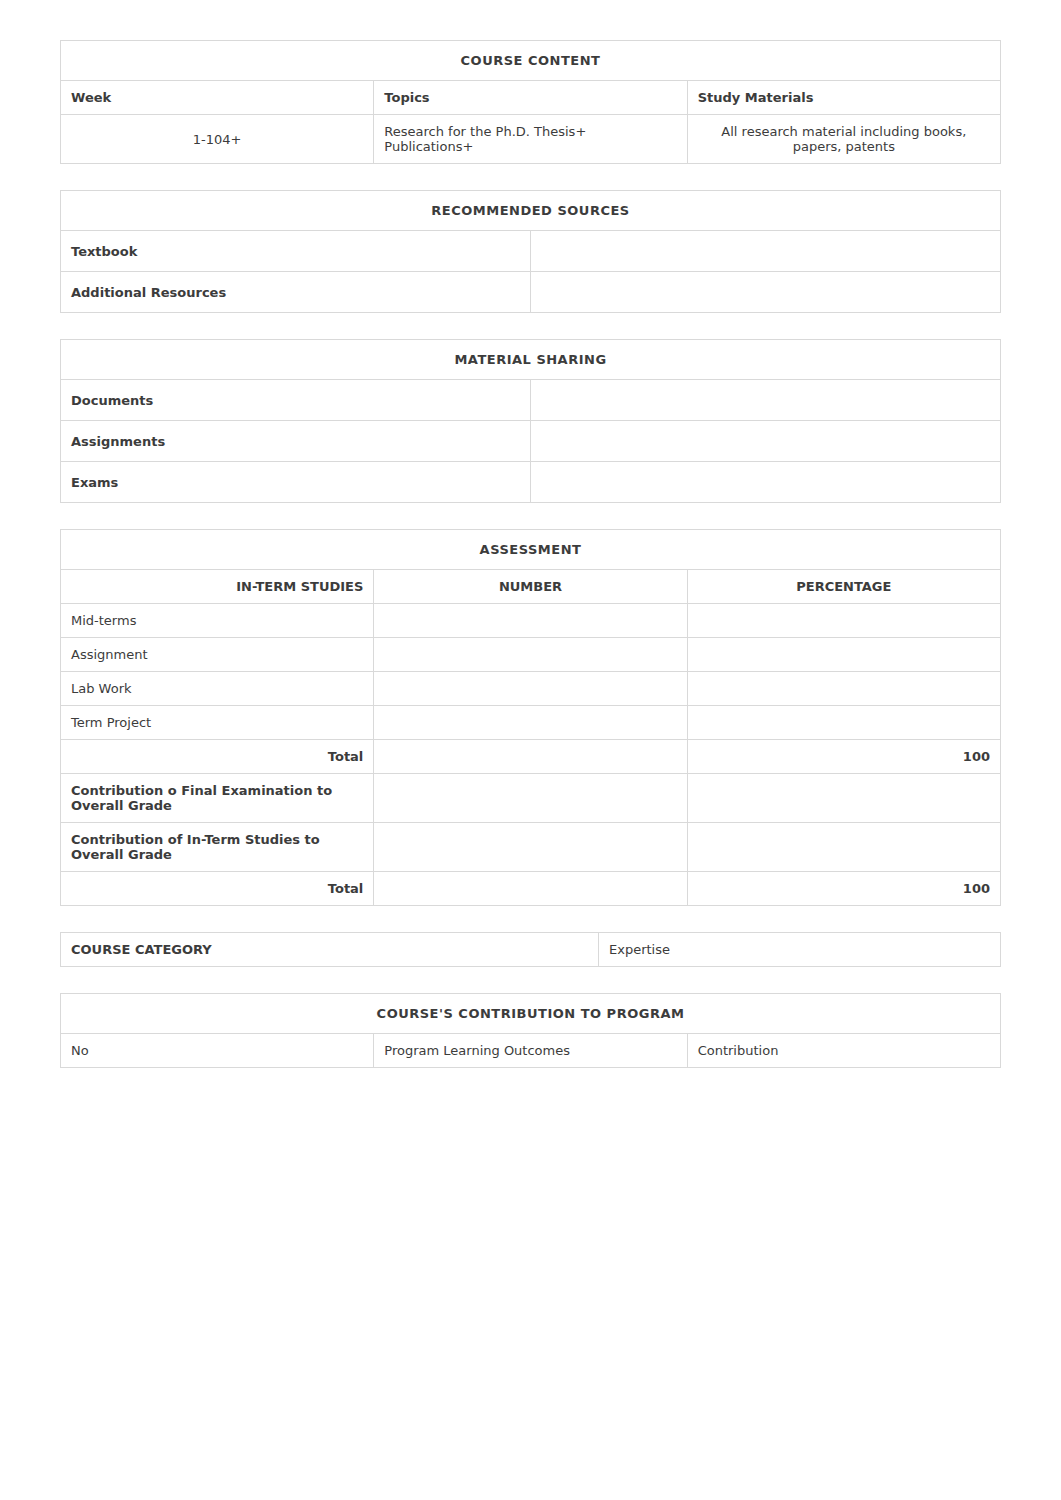| COURSE CONTENT |
| Week | Topics | Study Materials |
| 1-104+ | Research for the Ph.D. Thesis+ Publications+ | All research material including books, papers, patents |
| RECOMMENDED SOURCES |
| Textbook | |
| Additional Resources | |
| MATERIAL SHARING |
| Documents | |
| Assignments | |
| Exams | |
| ASSESSMENT |
| IN-TERM STUDIES | NUMBER | PERCENTAGE |
| Mid-terms | | |
| Assignment | | |
| Lab Work | | |
| Term Project | | |
| Total | | 100 |
| Contribution o Final Examination to Overall Grade | | |
| Contribution of In-Term Studies to Overall Grade | | |
| Total | | 100 |
| COURSE CATEGORY | Expertise |
| COURSE'S CONTRIBUTION TO PROGRAM |
| No | Program Learning Outcomes | Contribution |